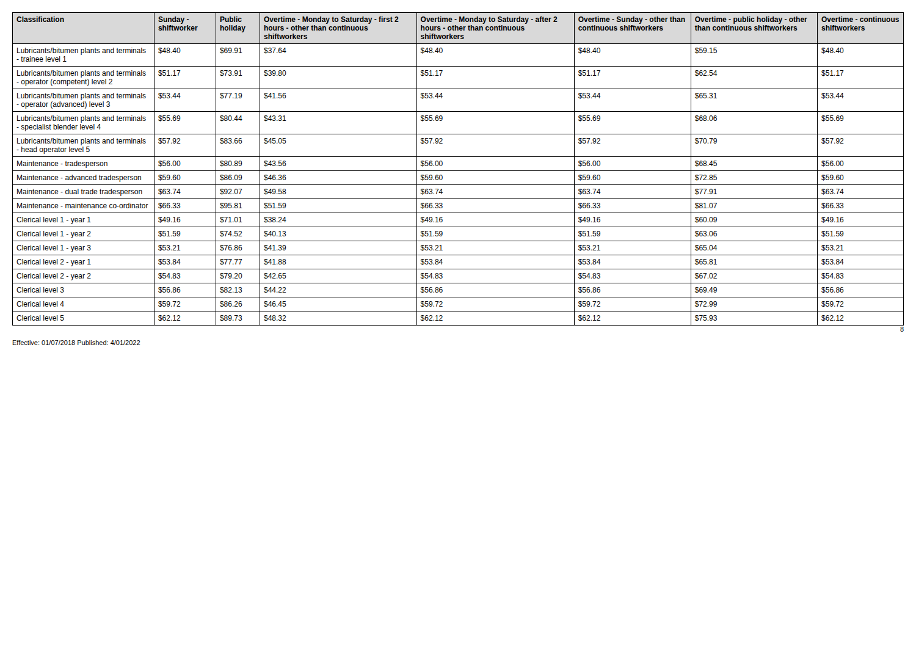| Classification | Sunday - shiftworker | Public holiday | Overtime - Monday to Saturday - first 2 hours - other than continuous shiftworkers | Overtime - Monday to Saturday - after 2 hours - other than continuous shiftworkers | Overtime - Sunday - other than continuous shiftworkers | Overtime - public holiday - other than continuous shiftworkers | Overtime - continuous shiftworkers |
| --- | --- | --- | --- | --- | --- | --- | --- |
| Lubricants/bitumen plants and terminals - trainee level 1 | $48.40 | $69.91 | $37.64 | $48.40 | $48.40 | $59.15 | $48.40 |
| Lubricants/bitumen plants and terminals - operator (competent) level 2 | $51.17 | $73.91 | $39.80 | $51.17 | $51.17 | $62.54 | $51.17 |
| Lubricants/bitumen plants and terminals - operator (advanced) level 3 | $53.44 | $77.19 | $41.56 | $53.44 | $53.44 | $65.31 | $53.44 |
| Lubricants/bitumen plants and terminals - specialist blender level 4 | $55.69 | $80.44 | $43.31 | $55.69 | $55.69 | $68.06 | $55.69 |
| Lubricants/bitumen plants and terminals - head operator level 5 | $57.92 | $83.66 | $45.05 | $57.92 | $57.92 | $70.79 | $57.92 |
| Maintenance - tradesperson | $56.00 | $80.89 | $43.56 | $56.00 | $56.00 | $68.45 | $56.00 |
| Maintenance - advanced tradesperson | $59.60 | $86.09 | $46.36 | $59.60 | $59.60 | $72.85 | $59.60 |
| Maintenance - dual trade tradesperson | $63.74 | $92.07 | $49.58 | $63.74 | $63.74 | $77.91 | $63.74 |
| Maintenance - maintenance co-ordinator | $66.33 | $95.81 | $51.59 | $66.33 | $66.33 | $81.07 | $66.33 |
| Clerical level 1 - year 1 | $49.16 | $71.01 | $38.24 | $49.16 | $49.16 | $60.09 | $49.16 |
| Clerical level 1 - year 2 | $51.59 | $74.52 | $40.13 | $51.59 | $51.59 | $63.06 | $51.59 |
| Clerical level 1 - year 3 | $53.21 | $76.86 | $41.39 | $53.21 | $53.21 | $65.04 | $53.21 |
| Clerical level 2 - year 1 | $53.84 | $77.77 | $41.88 | $53.84 | $53.84 | $65.81 | $53.84 |
| Clerical level 2 - year 2 | $54.83 | $79.20 | $42.65 | $54.83 | $54.83 | $67.02 | $54.83 |
| Clerical level 3 | $56.86 | $82.13 | $44.22 | $56.86 | $56.86 | $69.49 | $56.86 |
| Clerical level 4 | $59.72 | $86.26 | $46.45 | $59.72 | $59.72 | $72.99 | $59.72 |
| Clerical level 5 | $62.12 | $89.73 | $48.32 | $62.12 | $62.12 | $75.93 | $62.12 |
8
Effective: 01/07/2018 Published: 4/01/2022